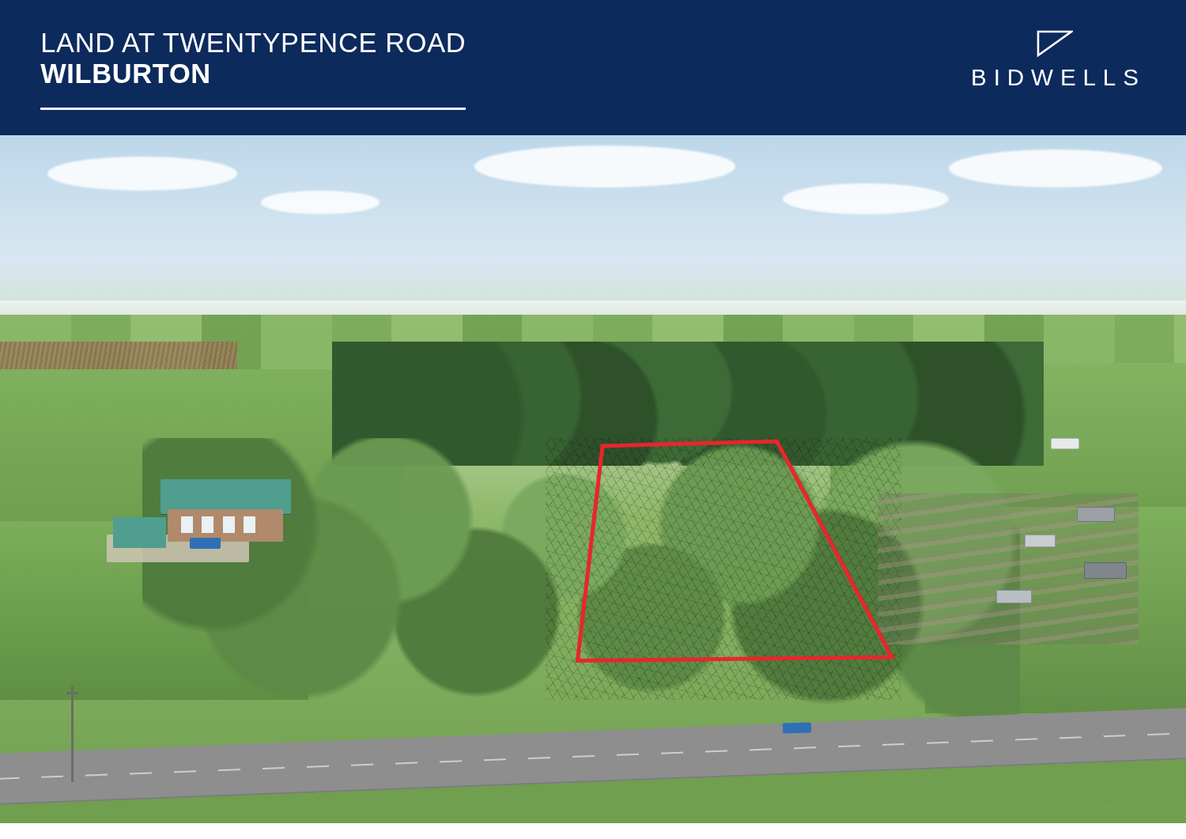Land at Twentypence Road Wilburton
Bidwells